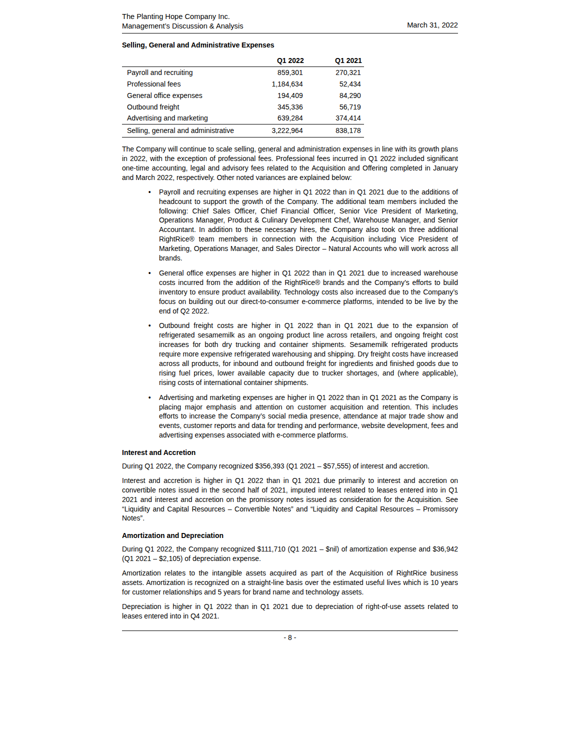The Planting Hope Company Inc.
Management’s Discussion & Analysis
March 31, 2022
Selling, General and Administrative Expenses
| | Q1 2022 | Q1 2021 |
| --- | --- | --- |
| Payroll and recruiting | 859,301 | 270,321 |
| Professional fees | 1,184,634 | 52,434 |
| General office expenses | 194,409 | 84,290 |
| Outbound freight | 345,336 | 56,719 |
| Advertising and marketing | 639,284 | 374,414 |
| Selling, general and administrative | 3,222,964 | 838,178 |
The Company will continue to scale selling, general and administration expenses in line with its growth plans in 2022, with the exception of professional fees. Professional fees incurred in Q1 2022 included significant one-time accounting, legal and advisory fees related to the Acquisition and Offering completed in January and March 2022, respectively. Other noted variances are explained below:
Payroll and recruiting expenses are higher in Q1 2022 than in Q1 2021 due to the additions of headcount to support the growth of the Company. The additional team members included the following: Chief Sales Officer, Chief Financial Officer, Senior Vice President of Marketing, Operations Manager, Product & Culinary Development Chef, Warehouse Manager, and Senior Accountant. In addition to these necessary hires, the Company also took on three additional RightRice® team members in connection with the Acquisition including Vice President of Marketing, Operations Manager, and Sales Director – Natural Accounts who will work across all brands.
General office expenses are higher in Q1 2022 than in Q1 2021 due to increased warehouse costs incurred from the addition of the RightRice® brands and the Company’s efforts to build inventory to ensure product availability. Technology costs also increased due to the Company’s focus on building out our direct-to-consumer e-commerce platforms, intended to be live by the end of Q2 2022.
Outbound freight costs are higher in Q1 2022 than in Q1 2021 due to the expansion of refrigerated sesamemilk as an ongoing product line across retailers, and ongoing freight cost increases for both dry trucking and container shipments. Sesamemilk refrigerated products require more expensive refrigerated warehousing and shipping. Dry freight costs have increased across all products, for inbound and outbound freight for ingredients and finished goods due to rising fuel prices, lower available capacity due to trucker shortages, and (where applicable), rising costs of international container shipments.
Advertising and marketing expenses are higher in Q1 2022 than in Q1 2021 as the Company is placing major emphasis and attention on customer acquisition and retention. This includes efforts to increase the Company’s social media presence, attendance at major trade show and events, customer reports and data for trending and performance, website development, fees and advertising expenses associated with e-commerce platforms.
Interest and Accretion
During Q1 2022, the Company recognized $356,393 (Q1 2021 – $57,555) of interest and accretion.
Interest and accretion is higher in Q1 2022 than in Q1 2021 due primarily to interest and accretion on convertible notes issued in the second half of 2021, imputed interest related to leases entered into in Q1 2021 and interest and accretion on the promissory notes issued as consideration for the Acquisition. See “Liquidity and Capital Resources – Convertible Notes” and “Liquidity and Capital Resources – Promissory Notes”.
Amortization and Depreciation
During Q1 2022, the Company recognized $111,710 (Q1 2021 – $nil) of amortization expense and $36,942 (Q1 2021 – $2,105) of depreciation expense.
Amortization relates to the intangible assets acquired as part of the Acquisition of RightRice business assets. Amortization is recognized on a straight-line basis over the estimated useful lives which is 10 years for customer relationships and 5 years for brand name and technology assets.
Depreciation is higher in Q1 2022 than in Q1 2021 due to depreciation of right-of-use assets related to leases entered into in Q4 2021.
- 8 -